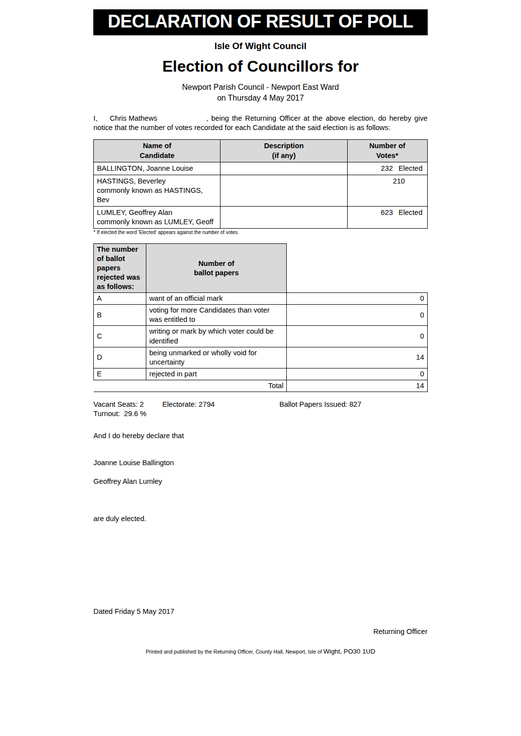DECLARATION OF RESULT OF POLL
Isle Of Wight Council
Election of Councillors for
Newport Parish Council - Newport East Ward
on Thursday 4 May 2017
I, Chris Mathews, being the Returning Officer at the above election, do hereby give notice that the number of votes recorded for each Candidate at the said election is as follows:
| Name of Candidate | Description (if any) | Number of Votes* |
| --- | --- | --- |
| BALLINGTON, Joanne Louise | | 232 Elected |
| HASTINGS, Beverley commonly known as HASTINGS, Bev | | 210 |
| LUMLEY, Geoffrey Alan commonly known as LUMLEY, Geoff | | 623 Elected |
* If elected the word 'Elected' appears against the number of votes.
| The number of ballot papers rejected was as follows: | Number of ballot papers |
| --- | --- |
| A | want of an official mark | 0 |
| B | voting for more Candidates than voter was entitled to | 0 |
| C | writing or mark by which voter could be identified | 0 |
| D | being unmarked or wholly void for uncertainty | 14 |
| E | rejected in part | 0 |
| Total | 14 |
Vacant Seats: 2 Electorate: 2794 Ballot Papers Issued: 827 Turnout: 29.6 %
And I do hereby declare that
Joanne Louise Ballington
Geoffrey Alan Lumley
are duly elected.
Dated Friday 5 May 2017
Returning Officer
Printed and published by the Returning Officer, County Hall, Newport, Isle of Wight, PO30 1UD